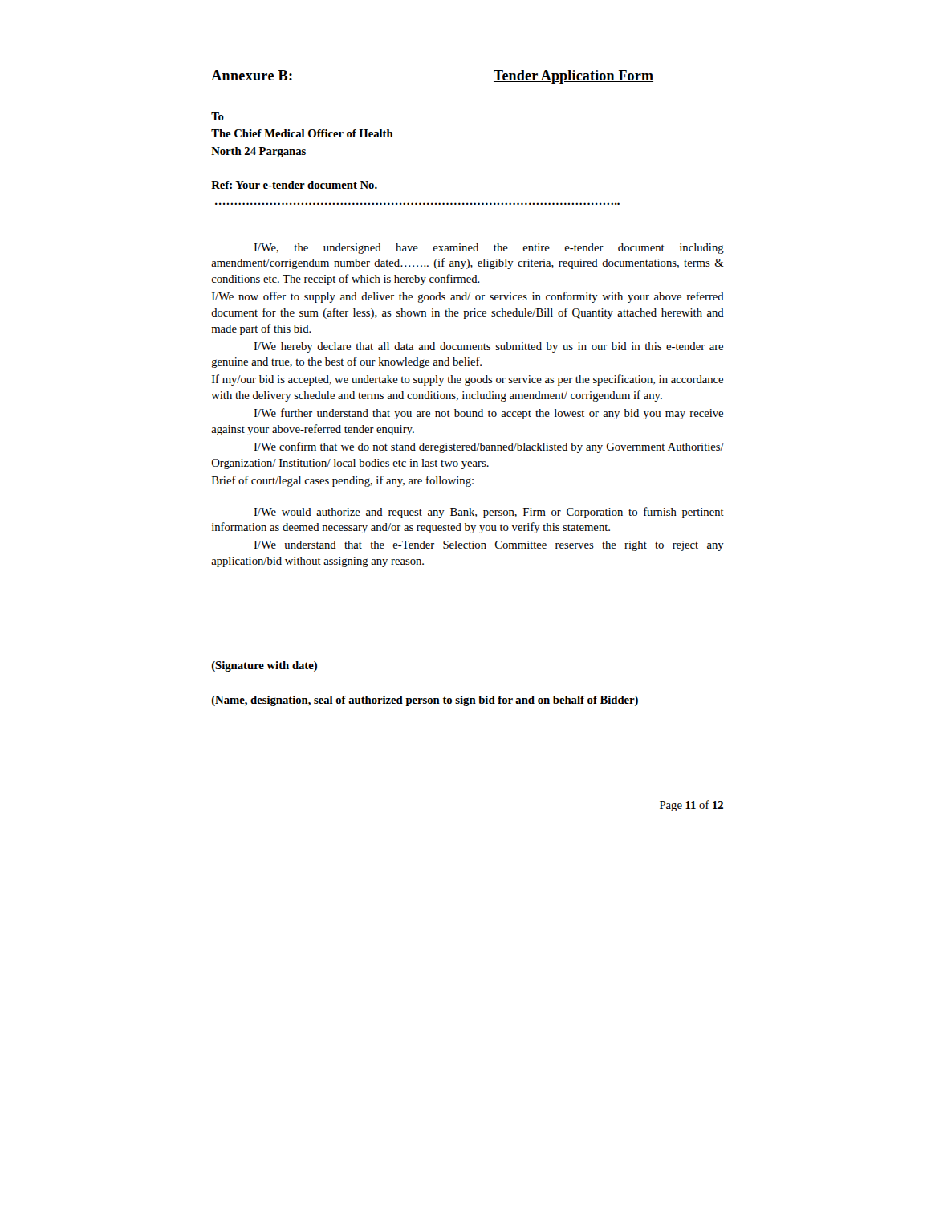Annexure B: Tender Application Form
To
The Chief Medical Officer of Health
North 24 Parganas
Ref: Your e-tender document No. …………………………………………………………………………………………..
I/We, the undersigned have examined the entire e-tender document including amendment/corrigendum number dated…….. (if any), eligibly criteria, required documentations, terms & conditions etc. The receipt of which is hereby confirmed.
I/We now offer to supply and deliver the goods and/ or services in conformity with your above referred document for the sum (after less), as shown in the price schedule/Bill of Quantity attached herewith and made part of this bid.
I/We hereby declare that all data and documents submitted by us in our bid in this e-tender are genuine and true, to the best of our knowledge and belief.
If my/our bid is accepted, we undertake to supply the goods or service as per the specification, in accordance with the delivery schedule and terms and conditions, including amendment/ corrigendum if any.
I/We further understand that you are not bound to accept the lowest or any bid you may receive against your above-referred tender enquiry.
I/We confirm that we do not stand deregistered/banned/blacklisted by any Government Authorities/ Organization/ Institution/ local bodies etc in last two years.
Brief of court/legal cases pending, if any, are following:
I/We would authorize and request any Bank, person, Firm or Corporation to furnish pertinent information as deemed necessary and/or as requested by you to verify this statement.
I/We understand that the e-Tender Selection Committee reserves the right to reject any application/bid without assigning any reason.
(Signature with date)
(Name, designation, seal of authorized person to sign bid for and on behalf of Bidder)
Page 11 of 12